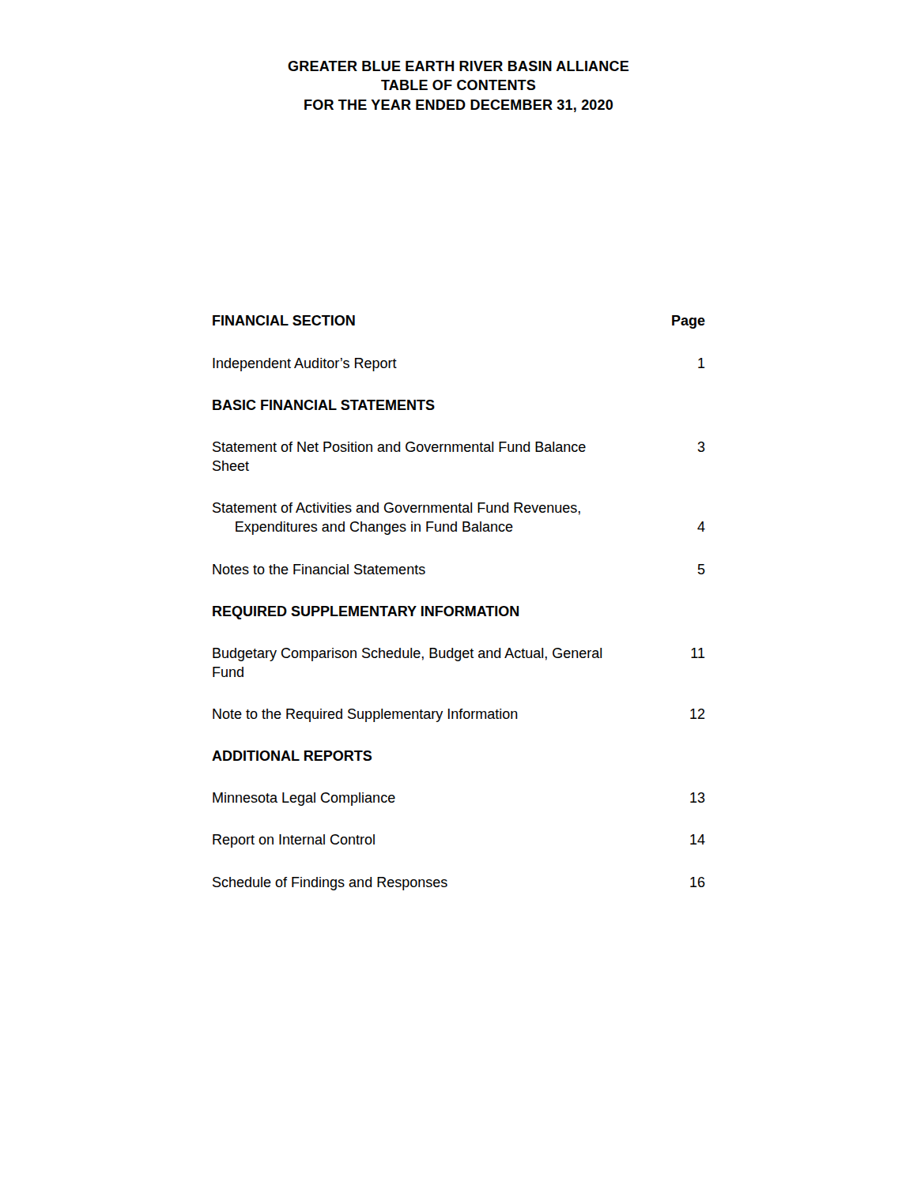GREATER BLUE EARTH RIVER BASIN ALLIANCE
TABLE OF CONTENTS
FOR THE YEAR ENDED DECEMBER 31, 2020
| FINANCIAL SECTION | Page |
| Independent Auditor’s Report | 1 |
| BASIC FINANCIAL STATEMENTS | |
| Statement of Net Position and Governmental Fund Balance Sheet | 3 |
| Statement of Activities and Governmental Fund Revenues, Expenditures and Changes in Fund Balance | 4 |
| Notes to the Financial Statements | 5 |
| REQUIRED SUPPLEMENTARY INFORMATION | |
| Budgetary Comparison Schedule, Budget and Actual, General Fund | 11 |
| Note to the Required Supplementary Information | 12 |
| ADDITIONAL REPORTS | |
| Minnesota Legal Compliance | 13 |
| Report on Internal Control | 14 |
| Schedule of Findings and Responses | 16 |